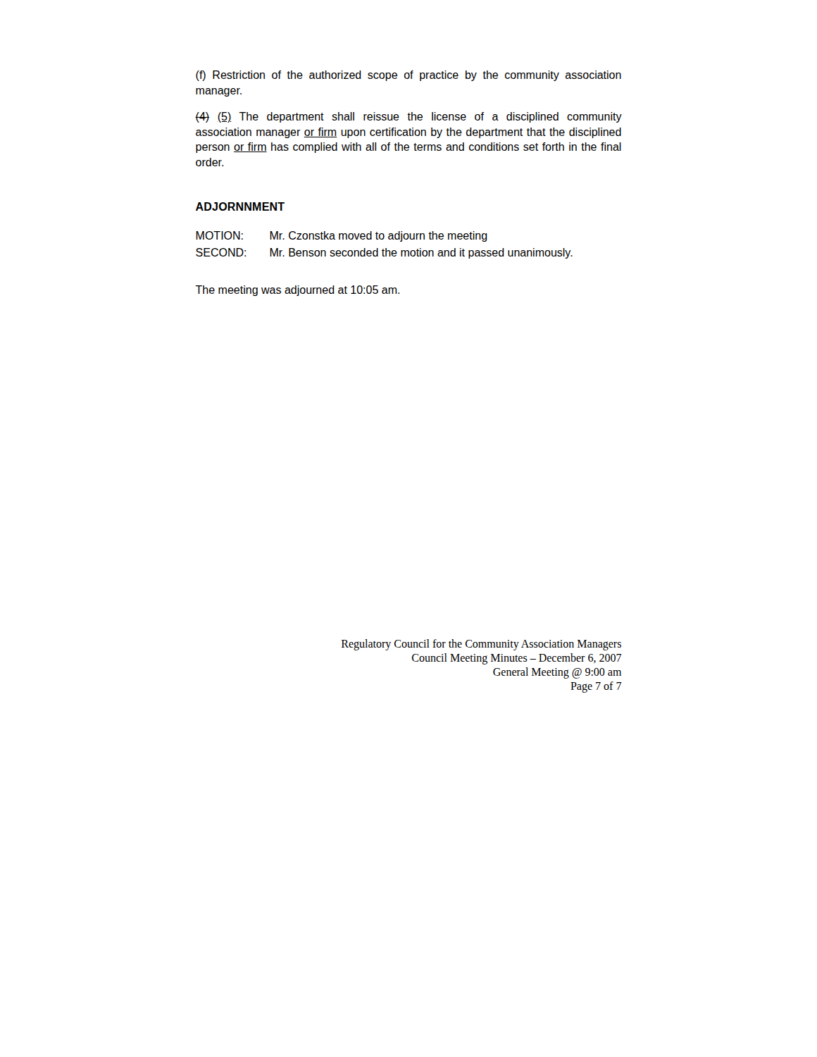(f) Restriction of the authorized scope of practice by the community association manager.
(4) (5) The department shall reissue the license of a disciplined community association manager or firm upon certification by the department that the disciplined person or firm has complied with all of the terms and conditions set forth in the final order.
ADJORNNMENT
| MOTION: | Mr. Czonstka moved to adjourn the meeting |
| SECOND: | Mr. Benson seconded the motion and it passed unanimously. |
The meeting was adjourned at 10:05 am.
Regulatory Council for the Community Association Managers
Council Meeting Minutes – December 6, 2007
General Meeting @ 9:00 am
Page 7 of 7